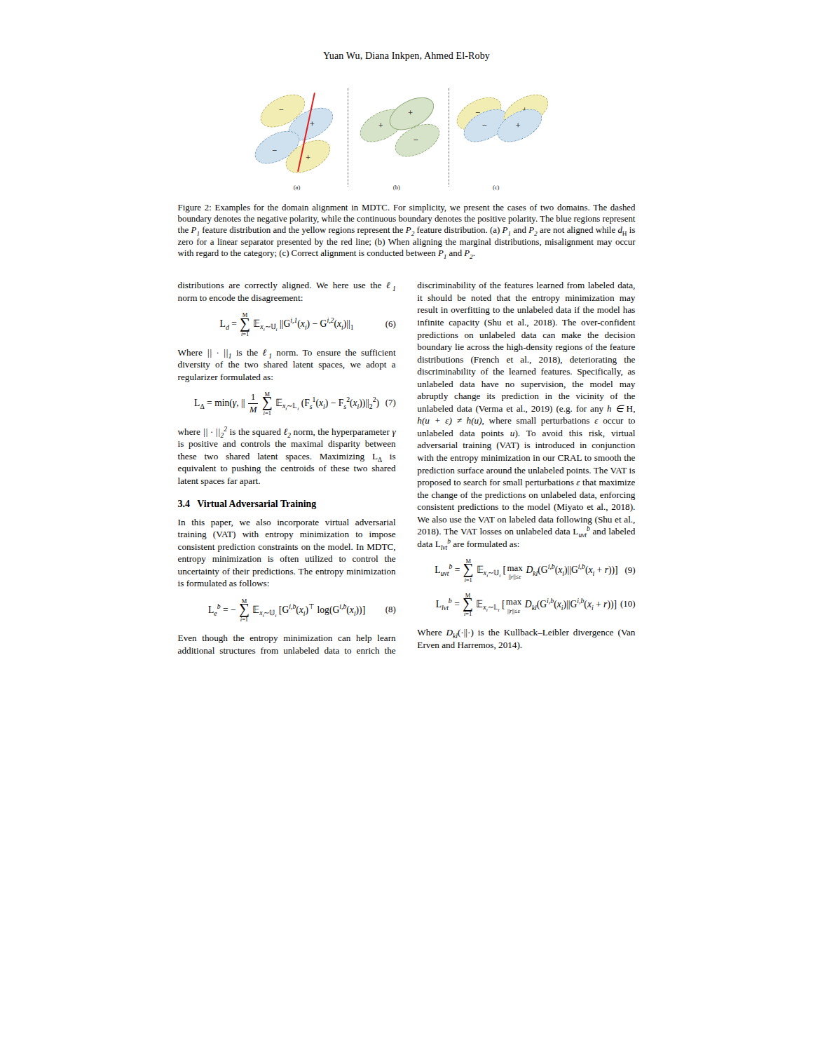Yuan Wu, Diana Inkpen, Ahmed El-Roby
−
+
−
+
(a)
+
+
−
(b)
−
−
+
+
(c)
Figure 2: Examples for the domain alignment in MDTC. For simplicity, we present the cases of two domains. The dashed boundary denotes the negative polarity, while the continuous boundary denotes the positive polarity. The blue regions represent the P1 feature distribution and the yellow regions represent the P2 feature distribution. (a) P1 and P2 are not aligned while dH is zero for a linear separator presented by the red line; (b) When aligning the marginal distributions, misalignment may occur with regard to the category; (c) Correct alignment is conducted between P1 and P2.
distributions are correctly aligned. We here use the ℓ1 norm to encode the disagreement:
Ld = M∑i=1 𝔼xi∼𝕌i ||Gi,1(xi) − Gi,2(xi)||1 (6)
Where || · ||1 is the ℓ1 norm. To ensure the sufficient diversity of the two shared latent spaces, we adopt a regularizer formulated as:
LΔ = min(γ, || 1 M M∑i=1 𝔼xi∼𝕃i (Fs1(xi) − Fs2(xi))||22) (7)
where || · ||22 is the squared ℓ2 norm, the hyperparameter γ is positive and controls the maximal disparity between these two shared latent spaces. Maximizing LΔ is equivalent to pushing the centroids of these two shared latent spaces far apart.
3.4 Virtual Adversarial Training
In this paper, we also incorporate virtual adversarial training (VAT) with entropy minimization to impose consistent prediction constraints on the model. In MDTC, entropy minimization is often utilized to control the uncertainty of their predictions. The entropy minimization is formulated as follows:
Leb = − M∑i=1 𝔼xi∼𝕌i [Gi,b(xi)⊤ log(Gi,b(xi))] (8)
Even though the entropy minimization can help learn additional structures from unlabeled data to enrich the discriminability of the features learned from labeled data, it should be noted that the entropy minimization may result in overfitting to the unlabeled data if the model has infinite capacity (Shu et al., 2018). The over-confident predictions on unlabeled data can make the decision boundary lie across the high-density regions of the feature distributions (French et al., 2018), deteriorating the discriminability of the learned features. Specifically, as unlabeled data have no supervision, the model may abruptly change its prediction in the vicinity of the unlabeled data (Verma et al., 2019) (e.g. for any h ∈ H, h(u + ε) ≠ h(u), where small perturbations ε occur to unlabeled data points u). To avoid this risk, virtual adversarial training (VAT) is introduced in conjunction with the entropy minimization in our CRAL to smooth the prediction surface around the unlabeled points. The VAT is proposed to search for small perturbations ε that maximize the change of the predictions on unlabeled data, enforcing consistent predictions to the model (Miyato et al., 2018). We also use the VAT on labeled data following (Shu et al., 2018). The VAT losses on unlabeled data Luvtb and labeled data Llvtb are formulated as:
Luvtb = M∑i=1 𝔼xi∼𝕌i [max||r||≤ε Dkl(Gi,b(xi)||Gi,b(xi + r))] (9)
Llvtb = M∑i=1 𝔼xi∼𝕃i [max||r||≤ε Dkl(Gi,b(xi)||Gi,b(xi + r))] (10)
Where Dkl(·||·) is the Kullback–Leibler divergence (Van Erven and Harremos, 2014).